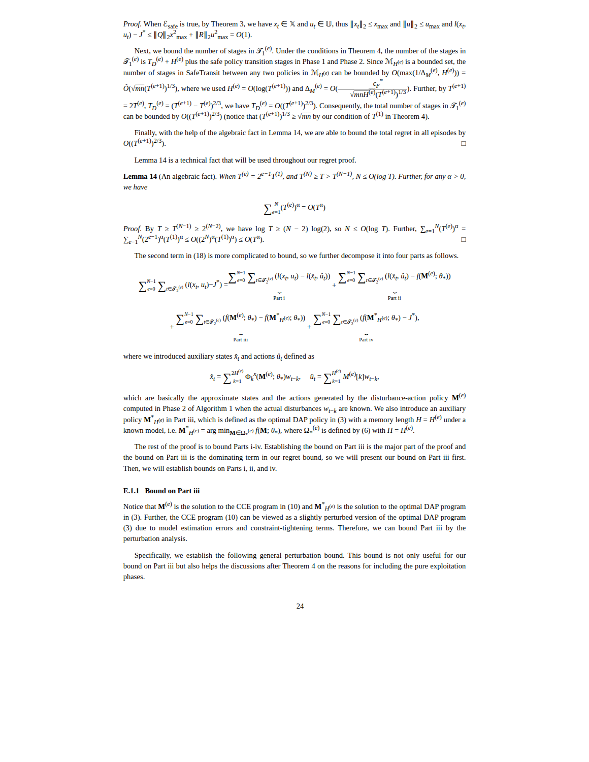Proof. When ℰsafe is true, by Theorem 3, we have xt ∈ 𝕏 and ut ∈ 𝕌, thus ∥xt∥2 ≤ xmax and ∥u∥2 ≤ umax and l(xt, ut) − J* ≤ ∥Q∥2x2max + ∥R∥2u2max = O(1).
Next, we bound the number of stages in 𝒯1(e). Under the conditions in Theorem 4, the number of the stages in 𝒯1(e) is TD(e) + H(e) plus the safe policy transition stages in Phase 1 and Phase 2. Since ℳH(e) is a bounded set, the number of stages in SafeTransit between any two policies in ℳH(e) can be bounded by O(max(1/ΔM(e), H(e))) = Õ(√mn(T(e+1))1/3), where we used H(e) = O(log(T(e+1))) and ΔM(e) = O(ϵF*√mnH(e)(T(e+1))1/3). Further, by T(e+1) = 2T(e), TD(e) = (T(e+1) − T(e))2/3, we have TD(e) = O((T(e+1))2/3). Consequently, the total number of stages in 𝒯1(e) can be bounded by O((T(e+1))2/3) (notice that (T(e+1))1/3 ≥ √mn by our condition of T(1) in Theorem 4).
Finally, with the help of the algebraic fact in Lemma 14, we are able to bound the total regret in all episodes by O((T(e+1))2/3). □
Lemma 14 is a technical fact that will be used throughout our regret proof.
Lemma 14 (An algebraic fact). When T(e) = 2e−1T(1), and T(N) ≥ T > T(N−1), N ≤ O(log T). Further, for any α > 0, we have
∑Ne=1(T(e))α = O(Tα)
Proof. By T ≥ T(N−1) ≥ 2(N−2), we have log T ≥ (N − 2) log(2), so N ≤ O(log T). Further, ∑e=1N(T(e))α = ∑e=1N(2e−1)α(T(1))α ≤ O((2N)α(T(1))α) ≤ O(Tα). □
The second term in (18) is more complicated to bound, so we further decompose it into four parts as follows.
| ∑ N −1 e =0 ∑ t ∈𝒯 2 ( e ) ( l ( x t , u t )− J * ) = | ∑ N −1 e =0 ∑ t ∈𝒯 2 ( e ) ( l ( x t , u t ) − l ( x̂ t , û t )) ⏟ Part i | + | ∑ N −1 e =0 ∑ t ∈𝒯 2 ( e ) ( l ( x̂ t , û t ) − f ( M ( e ) ; θ * )) ⏟ Part ii |
| + | ∑ N −1 e =0 ∑ t ∈𝒯 2 ( e ) ( f ( M ( e ) ; θ * ) − f ( M * H ( e ) ; θ * )) ⏟ Part iii | + | ∑ N −1 e =0 ∑ t ∈𝒯 2 ( e ) ( f ( M * H ( e ) ; θ * ) − J * ), ⏟ Part iv |
where we introduced auxiliary states x̂t and actions ût defined as
x̂t = ∑2H(e) k=1 Φkx(M(e); θ*)wt−k, ût = ∑H(e) k=1 M(e)[k]wt−k,
which are basically the approximate states and the actions generated by the disturbance-action policy M(e) computed in Phase 2 of Algorithm 1 when the actual disturbances wt−k are known. We also introduce an auxiliary policy M*H(e) in Part iii, which is defined as the optimal DAP policy in (3) with a memory length H = H(e) under a known model, i.e. M*H(e) = arg minM∈Ω*(e) f(M; θ*), where Ω*(e) is defined by (6) with H = H(e).
The rest of the proof is to bound Parts i-iv. Establishing the bound on Part iii is the major part of the proof and the bound on Part iii is the dominating term in our regret bound, so we will present our bound on Part iii first. Then, we will establish bounds on Parts i, ii, and iv.
E.1.1 Bound on Part iii
Notice that M(e) is the solution to the CCE program in (10) and M*H(e) is the solution to the optimal DAP program in (3). Further, the CCE program (10) can be viewed as a slightly perturbed version of the optimal DAP program (3) due to model estimation errors and constraint-tightening terms. Therefore, we can bound Part iii by the perturbation analysis.
Specifically, we establish the following general perturbation bound. This bound is not only useful for our bound on Part iii but also helps the discussions after Theorem 4 on the reasons for including the pure exploitation phases.
24